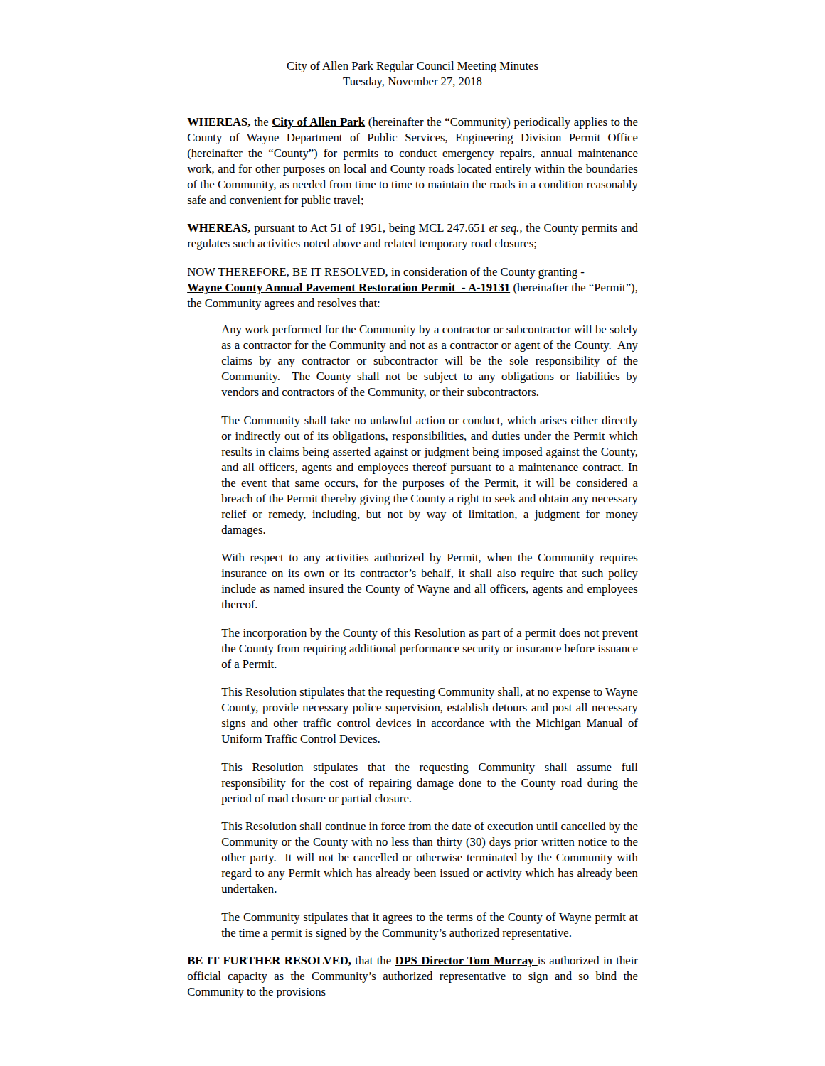City of Allen Park Regular Council Meeting Minutes Tuesday, November 27, 2018
WHEREAS, the City of Allen Park (hereinafter the “Community) periodically applies to the County of Wayne Department of Public Services, Engineering Division Permit Office (hereinafter the “County”) for permits to conduct emergency repairs, annual maintenance work, and for other purposes on local and County roads located entirely within the boundaries of the Community, as needed from time to time to maintain the roads in a condition reasonably safe and convenient for public travel;
WHEREAS, pursuant to Act 51 of 1951, being MCL 247.651 et seq., the County permits and regulates such activities noted above and related temporary road closures;
NOW THEREFORE, BE IT RESOLVED, in consideration of the County granting -
Wayne County Annual Pavement Restoration Permit - A-19131 (hereinafter the “Permit”), the Community agrees and resolves that:
Any work performed for the Community by a contractor or subcontractor will be solely as a contractor for the Community and not as a contractor or agent of the County. Any claims by any contractor or subcontractor will be the sole responsibility of the Community. The County shall not be subject to any obligations or liabilities by vendors and contractors of the Community, or their subcontractors.
The Community shall take no unlawful action or conduct, which arises either directly or indirectly out of its obligations, responsibilities, and duties under the Permit which results in claims being asserted against or judgment being imposed against the County, and all officers, agents and employees thereof pursuant to a maintenance contract. In the event that same occurs, for the purposes of the Permit, it will be considered a breach of the Permit thereby giving the County a right to seek and obtain any necessary relief or remedy, including, but not by way of limitation, a judgment for money damages.
With respect to any activities authorized by Permit, when the Community requires insurance on its own or its contractor’s behalf, it shall also require that such policy include as named insured the County of Wayne and all officers, agents and employees thereof.
The incorporation by the County of this Resolution as part of a permit does not prevent the County from requiring additional performance security or insurance before issuance of a Permit.
This Resolution stipulates that the requesting Community shall, at no expense to Wayne County, provide necessary police supervision, establish detours and post all necessary signs and other traffic control devices in accordance with the Michigan Manual of Uniform Traffic Control Devices.
This Resolution stipulates that the requesting Community shall assume full responsibility for the cost of repairing damage done to the County road during the period of road closure or partial closure.
This Resolution shall continue in force from the date of execution until cancelled by the Community or the County with no less than thirty (30) days prior written notice to the other party. It will not be cancelled or otherwise terminated by the Community with regard to any Permit which has already been issued or activity which has already been undertaken.
The Community stipulates that it agrees to the terms of the County of Wayne permit at the time a permit is signed by the Community’s authorized representative.
BE IT FURTHER RESOLVED, that the DPS Director Tom Murray is authorized in their official capacity as the Community’s authorized representative to sign and so bind the Community to the provisions